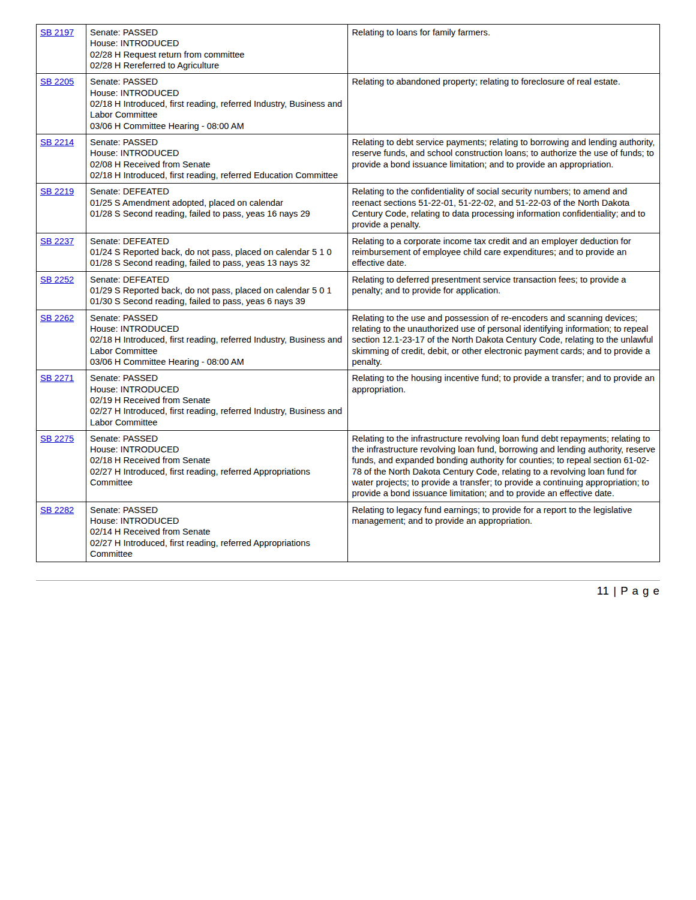| SB 2197 | Senate: PASSED House: INTRODUCED 02/28 H Request return from committee 02/28 H Rereferred to Agriculture | Relating to loans for family farmers. |
| SB 2205 | Senate: PASSED House: INTRODUCED 02/18 H Introduced, first reading, referred Industry, Business and Labor Committee 03/06 H Committee Hearing - 08:00 AM | Relating to abandoned property; relating to foreclosure of real estate. |
| SB 2214 | Senate: PASSED House: INTRODUCED 02/08 H Received from Senate 02/18 H Introduced, first reading, referred Education Committee | Relating to debt service payments; relating to borrowing and lending authority, reserve funds, and school construction loans; to authorize the use of funds; to provide a bond issuance limitation; and to provide an appropriation. |
| SB 2219 | Senate: DEFEATED 01/25 S Amendment adopted, placed on calendar 01/28 S Second reading, failed to pass, yeas 16 nays 29 | Relating to the confidentiality of social security numbers; to amend and reenact sections 51-22-01, 51-22-02, and 51-22-03 of the North Dakota Century Code, relating to data processing information confidentiality; and to provide a penalty. |
| SB 2237 | Senate: DEFEATED 01/24 S Reported back, do not pass, placed on calendar 5 1 0 01/28 S Second reading, failed to pass, yeas 13 nays 32 | Relating to a corporate income tax credit and an employer deduction for reimbursement of employee child care expenditures; and to provide an effective date. |
| SB 2252 | Senate: DEFEATED 01/29 S Reported back, do not pass, placed on calendar 5 0 1 01/30 S Second reading, failed to pass, yeas 6 nays 39 | Relating to deferred presentment service transaction fees; to provide a penalty; and to provide for application. |
| SB 2262 | Senate: PASSED House: INTRODUCED 02/18 H Introduced, first reading, referred Industry, Business and Labor Committee 03/06 H Committee Hearing - 08:00 AM | Relating to the use and possession of re-encoders and scanning devices; relating to the unauthorized use of personal identifying information; to repeal section 12.1-23-17 of the North Dakota Century Code, relating to the unlawful skimming of credit, debit, or other electronic payment cards; and to provide a penalty. |
| SB 2271 | Senate: PASSED House: INTRODUCED 02/19 H Received from Senate 02/27 H Introduced, first reading, referred Industry, Business and Labor Committee | Relating to the housing incentive fund; to provide a transfer; and to provide an appropriation. |
| SB 2275 | Senate: PASSED House: INTRODUCED 02/18 H Received from Senate 02/27 H Introduced, first reading, referred Appropriations Committee | Relating to the infrastructure revolving loan fund debt repayments; relating to the infrastructure revolving loan fund, borrowing and lending authority, reserve funds, and expanded bonding authority for counties; to repeal section 61-02-78 of the North Dakota Century Code, relating to a revolving loan fund for water projects; to provide a transfer; to provide a continuing appropriation; to provide a bond issuance limitation; and to provide an effective date. |
| SB 2282 | Senate: PASSED House: INTRODUCED 02/14 H Received from Senate 02/27 H Introduced, first reading, referred Appropriations Committee | Relating to legacy fund earnings; to provide for a report to the legislative management; and to provide an appropriation. |
11 | P a g e